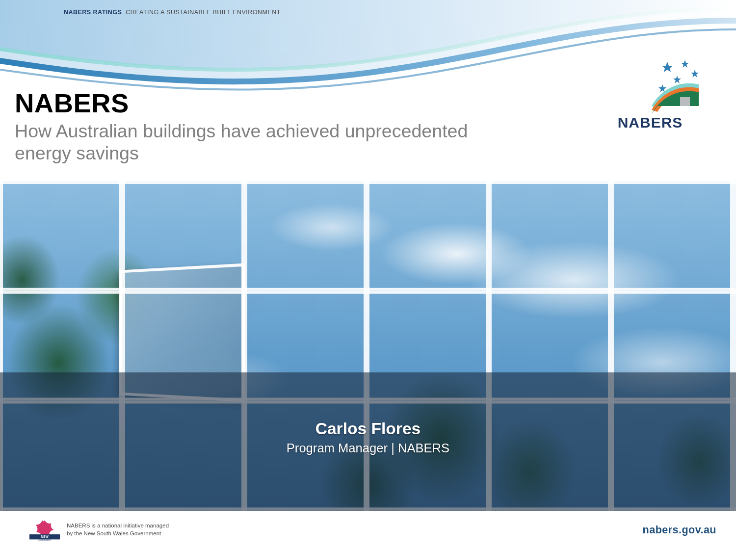NABERS RATINGS CREATING A SUSTAINABLE BUILT ENVIRONMENT
NABERS
NABERS
How Australian buildings have achieved unprecedented energy savings
Carlos Flores
Program Manager | NABERS
NSW GOVERNMENT
NABERS is a national initiative managed
by the New South Wales Government
nabers.gov.au